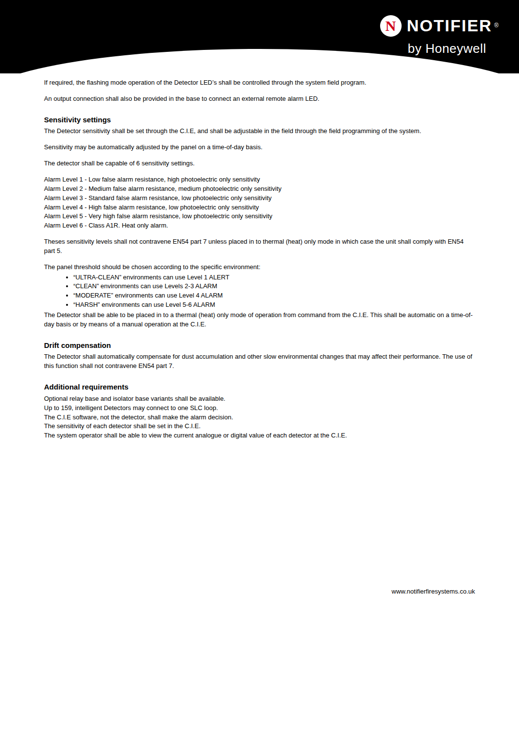NNOTIFIER®
by Honeywell
If required, the flashing mode operation of the Detector LED’s shall be controlled through the system field program.
An output connection shall also be provided in the base to connect an external remote alarm LED.
Sensitivity settings
The Detector sensitivity shall be set through the C.I.E, and shall be adjustable in the field through the field programming of the system.
Sensitivity may be automatically adjusted by the panel on a time-of-day basis.
The detector shall be capable of 6 sensitivity settings.
Alarm Level 1 - Low false alarm resistance, high photoelectric only sensitivity
Alarm Level 2 - Medium false alarm resistance, medium photoelectric only sensitivity
Alarm Level 3 - Standard false alarm resistance, low photoelectric only sensitivity
Alarm Level 4 - High false alarm resistance, low photoelectric only sensitivity
Alarm Level 5 - Very high false alarm resistance, low photoelectric only sensitivity
Alarm Level 6 - Class A1R. Heat only alarm.
Theses sensitivity levels shall not contravene EN54 part 7 unless placed in to thermal (heat) only mode in which case the unit shall comply with EN54 part 5.
The panel threshold should be chosen according to the specific environment:
“ULTRA-CLEAN” environments can use Level 1 ALERT
“CLEAN” environments can use Levels 2-3 ALARM
“MODERATE” environments can use Level 4 ALARM
“HARSH” environments can use Level 5-6 ALARM
The Detector shall be able to be placed in to a thermal (heat) only mode of operation from command from the C.I.E. This shall be automatic on a time-of-day basis or by means of a manual operation at the C.I.E.
Drift compensation
The Detector shall automatically compensate for dust accumulation and other slow environmental changes that may affect their performance. The use of this function shall not contravene EN54 part 7.
Additional requirements
Optional relay base and isolator base variants shall be available.
Up to 159, intelligent Detectors may connect to one SLC loop.
The C.I.E software, not the detector, shall make the alarm decision.
The sensitivity of each detector shall be set in the C.I.E.
The system operator shall be able to view the current analogue or digital value of each detector at the C.I.E.
www.notifierfiresystems.co.uk